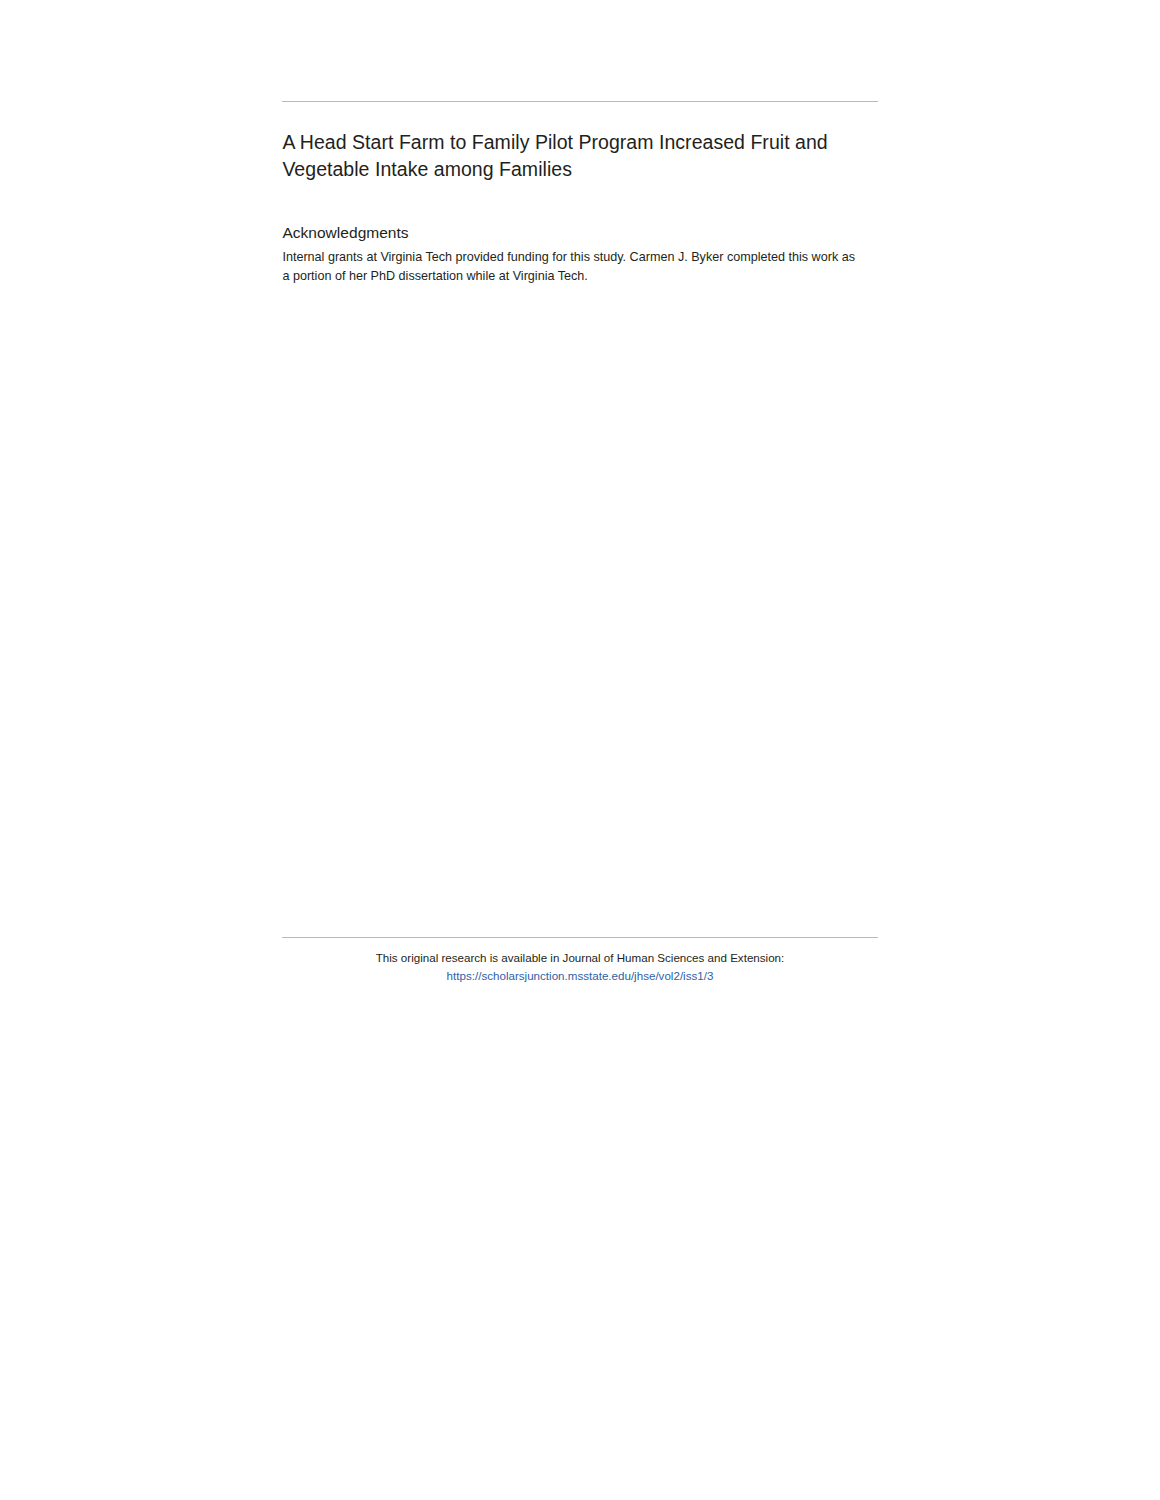A Head Start Farm to Family Pilot Program Increased Fruit and Vegetable Intake among Families
Acknowledgments
Internal grants at Virginia Tech provided funding for this study. Carmen J. Byker completed this work as a portion of her PhD dissertation while at Virginia Tech.
This original research is available in Journal of Human Sciences and Extension:
https://scholarsjunction.msstate.edu/jhse/vol2/iss1/3